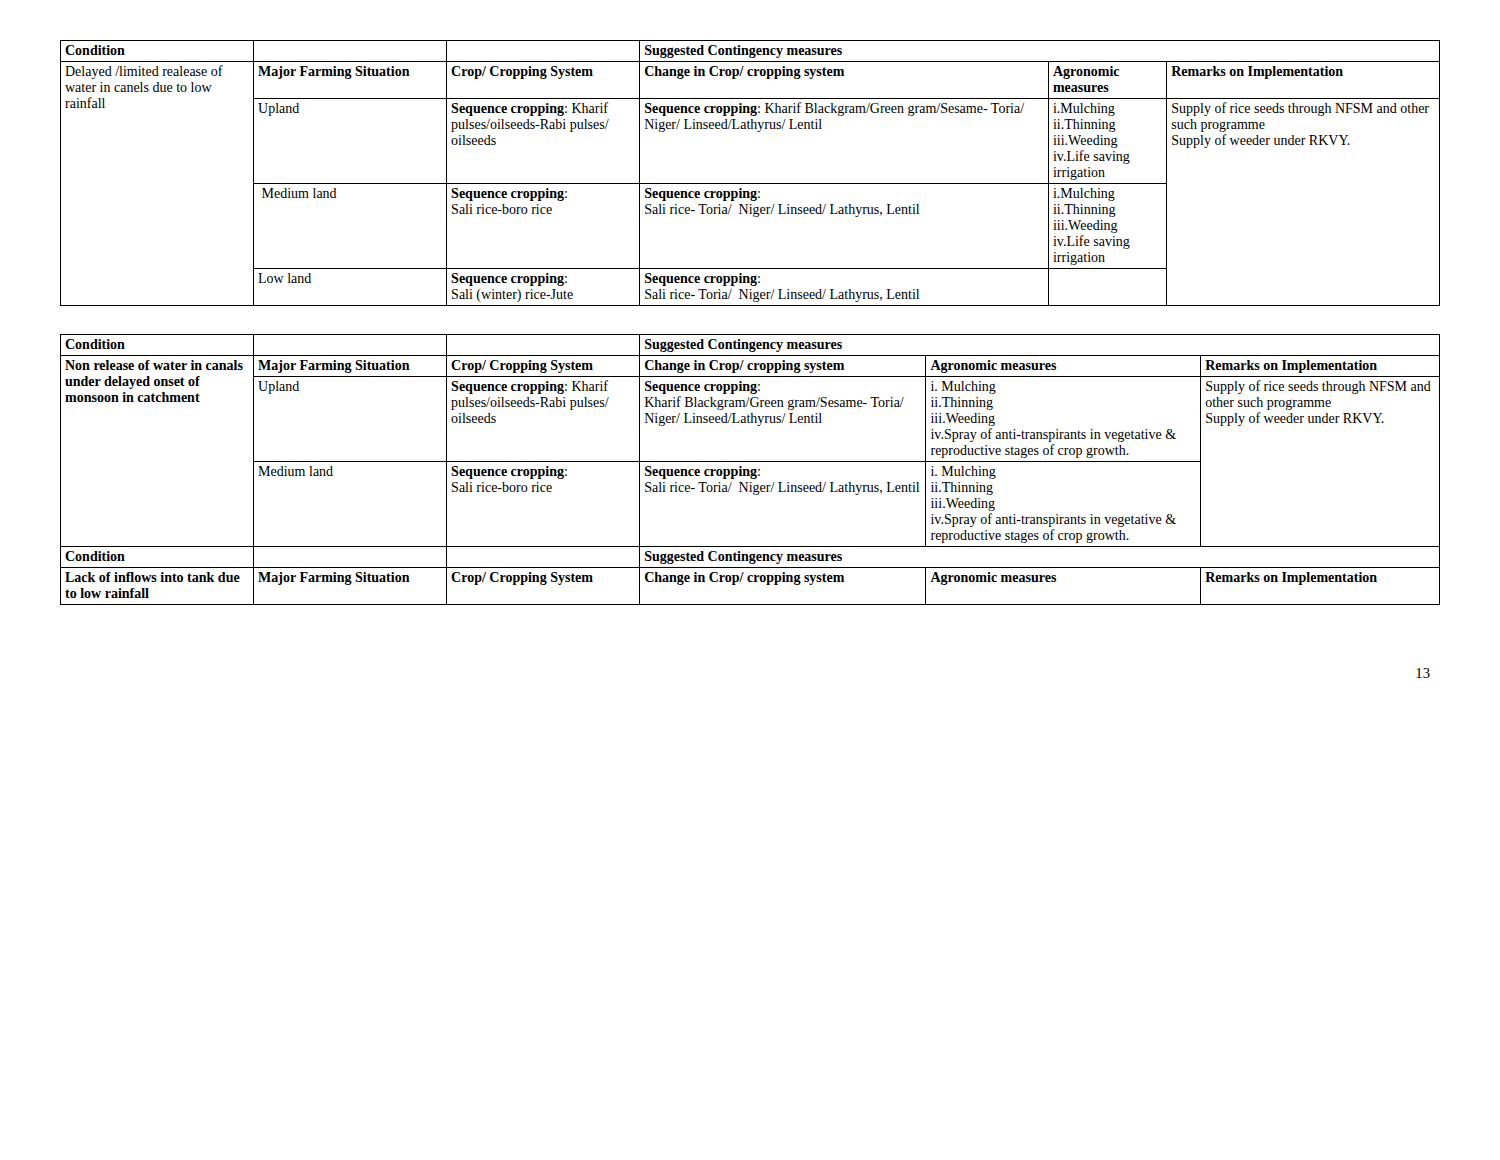| Condition | | | Suggested Contingency measures |
| Delayed /limited realease of water in canels due to low rainfall | Major Farming Situation | Crop/ Cropping System | Change in Crop/ cropping system | Agronomic measures | Remarks on Implementation |
| Upland | Sequence cropping : Kharif pulses/oilseeds-Rabi pulses/ oilseeds | Sequence cropping : Kharif Blackgram/Green gram/Sesame- Toria/ Niger/ Linseed/Lathyrus/ Lentil | i.Mulching ii.Thinning iii.Weeding iv.Life saving irrigation | Supply of rice seeds through NFSM and other such programme Supply of weeder under RKVY. |
| Medium land | Sequence cropping : Sali rice-boro rice | Sequence cropping : Sali rice- Toria/ Niger/ Linseed/ Lathyrus, Lentil | i.Mulching ii.Thinning iii.Weeding iv.Life saving irrigation |
| Low land | Sequence cropping : Sali (winter) rice-Jute | Sequence cropping : Sali rice- Toria/ Niger/ Linseed/ Lathyrus, Lentil | |
| Condition | | | Suggested Contingency measures |
| Non release of water in canals under delayed onset of monsoon in catchment | Major Farming Situation | Crop/ Cropping System | Change in Crop/ cropping system | Agronomic measures | Remarks on Implementation |
| Upland | Sequence cropping : Kharif pulses/oilseeds-Rabi pulses/ oilseeds | Sequence cropping : Kharif Blackgram/Green gram/Sesame- Toria/ Niger/ Linseed/Lathyrus/ Lentil | i. Mulching ii.Thinning iii.Weeding iv.Spray of anti-transpirants in vegetative & reproductive stages of crop growth. | Supply of rice seeds through NFSM and other such programme Supply of weeder under RKVY. |
| Medium land | Sequence cropping : Sali rice-boro rice | Sequence cropping : Sali rice- Toria/ Niger/ Linseed/ Lathyrus, Lentil | i. Mulching ii.Thinning iii.Weeding iv.Spray of anti-transpirants in vegetative & reproductive stages of crop growth. |
| Condition | | | Suggested Contingency measures |
| Lack of inflows into tank due to low rainfall | Major Farming Situation | Crop/ Cropping System | Change in Crop/ cropping system | Agronomic measures | Remarks on Implementation |
13